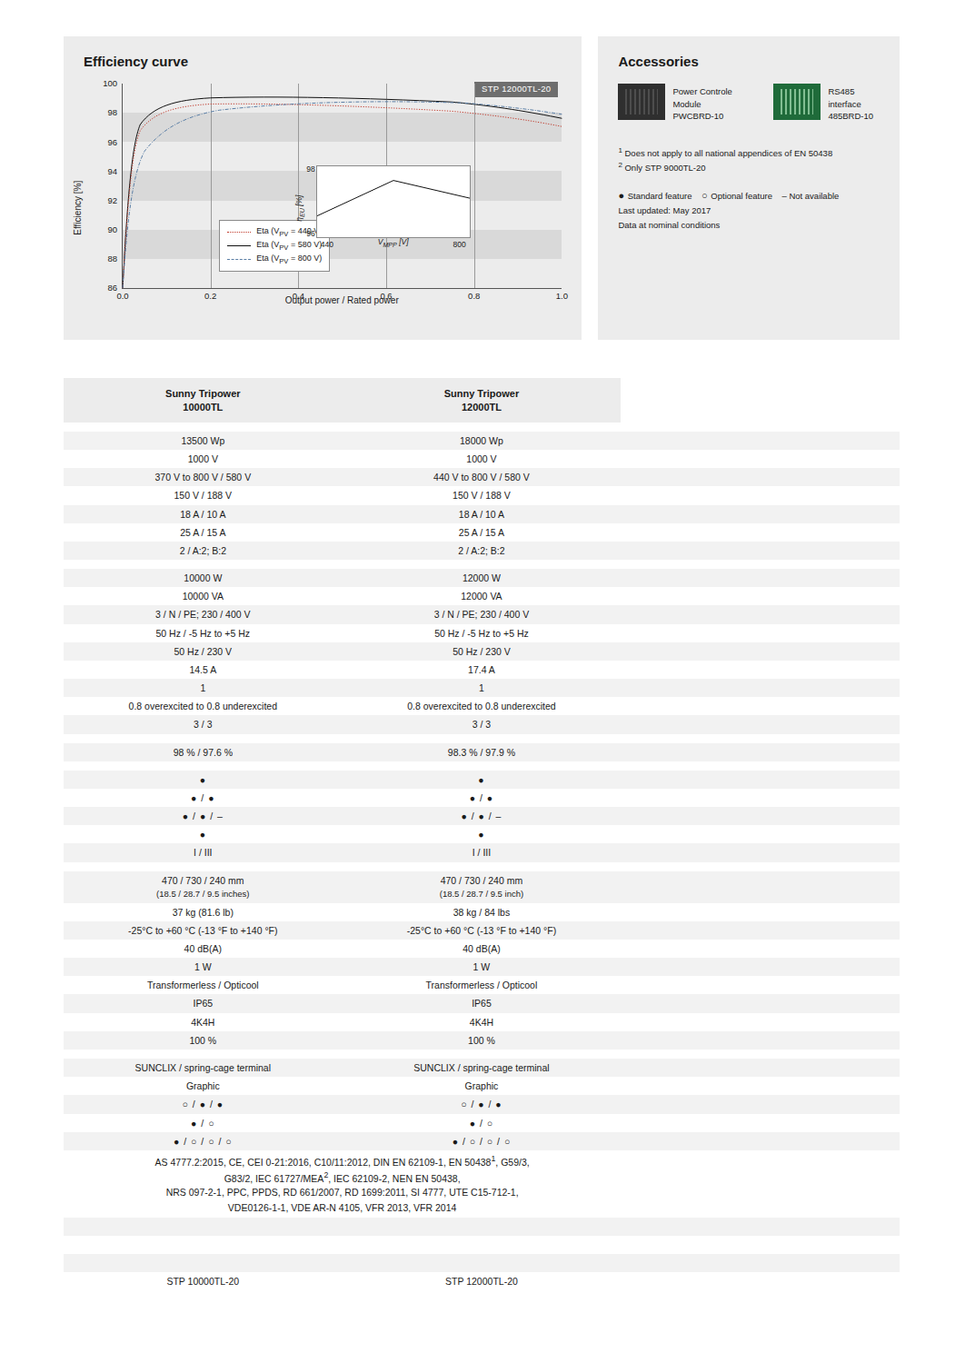Efficiency curve
Efficiency [%]
STP 12000TL-20 100 98 96 94 92 90 88 86 0.0 0.2 0.4 0.6 0.8 1.0
Eta (VPV = 440 V)
Eta (VPV = 580 V)
Eta (VPV = 800 V)
ηEU [%] 98 96 440 800 VMPP [V]
Output power / Rated power
Accessories
Power Controle Module
PWCBRD-10
RS485 interface
485BRD-10
1 Does not apply to all national appendices of EN 50438
2 Only STP 9000TL-20
● Standard feature ○ Optional feature – Not available
Last updated: May 2017
Data at nominal conditions
| Sunny Tripower 10000TL | Sunny Tripower 12000TL | |
| 13500 Wp | 18000 Wp | |
| 1000 V | 1000 V | |
| 370 V to 800 V / 580 V | 440 V to 800 V / 580 V | |
| 150 V / 188 V | 150 V / 188 V | |
| 18 A / 10 A | 18 A / 10 A | |
| 25 A / 15 A | 25 A / 15 A | |
| 2 / A:2; B:2 | 2 / A:2; B:2 | |
| 10000 W | 12000 W | |
| 10000 VA | 12000 VA | |
| 3 / N / PE; 230 / 400 V | 3 / N / PE; 230 / 400 V | |
| 50 Hz / -5 Hz to +5 Hz | 50 Hz / -5 Hz to +5 Hz | |
| 50 Hz / 230 V | 50 Hz / 230 V | |
| 14.5 A | 17.4 A | |
| 1 | 1 | |
| 0.8 overexcited to 0.8 underexcited | 0.8 overexcited to 0.8 underexcited | |
| 3 / 3 | 3 / 3 | |
| 98 % / 97.6 % | 98.3 % / 97.9 % | |
| ● | ● | |
| ● / ● | ● / ● | |
| ● / ● / – | ● / ● / – | |
| ● | ● | |
| I / III | I / III | |
| 470 / 730 / 240 mm (18.5 / 28.7 / 9.5 inches) | 470 / 730 / 240 mm (18.5 / 28.7 / 9.5 inch) | |
| 37 kg (81.6 lb) | 38 kg / 84 lbs | |
| -25°C to +60 °C (-13 °F to +140 °F) | -25°C to +60 °C (-13 °F to +140 °F) | |
| 40 dB(A) | 40 dB(A) | |
| 1 W | 1 W | |
| Transformerless / Opticool | Transformerless / Opticool | |
| IP65 | IP65 | |
| 4K4H | 4K4H | |
| 100 % | 100 % | |
| SUNCLIX / spring-cage terminal | SUNCLIX / spring-cage terminal | |
| Graphic | Graphic | |
| ○ / ● / ● | ○ / ● / ● | |
| ● / ○ | ● / ○ | |
| ● / ○ / ○ / ○ | ● / ○ / ○ / ○ | |
| AS 4777.2:2015, CE, CEI 0-21:2016, C10/11:2012, DIN EN 62109-1, EN 50438 1 , G59/3, G83/2, IEC 61727/MEA 2 , IEC 62109-2, NEN EN 50438, NRS 097-2-1, PPC, PPDS, RD 661/2007, RD 1699:2011, SI 4777, UTE C15-712-1, VDE0126-1-1, VDE AR-N 4105, VFR 2013, VFR 2014 | |
| STP 10000TL-20 | STP 12000TL-20 | |